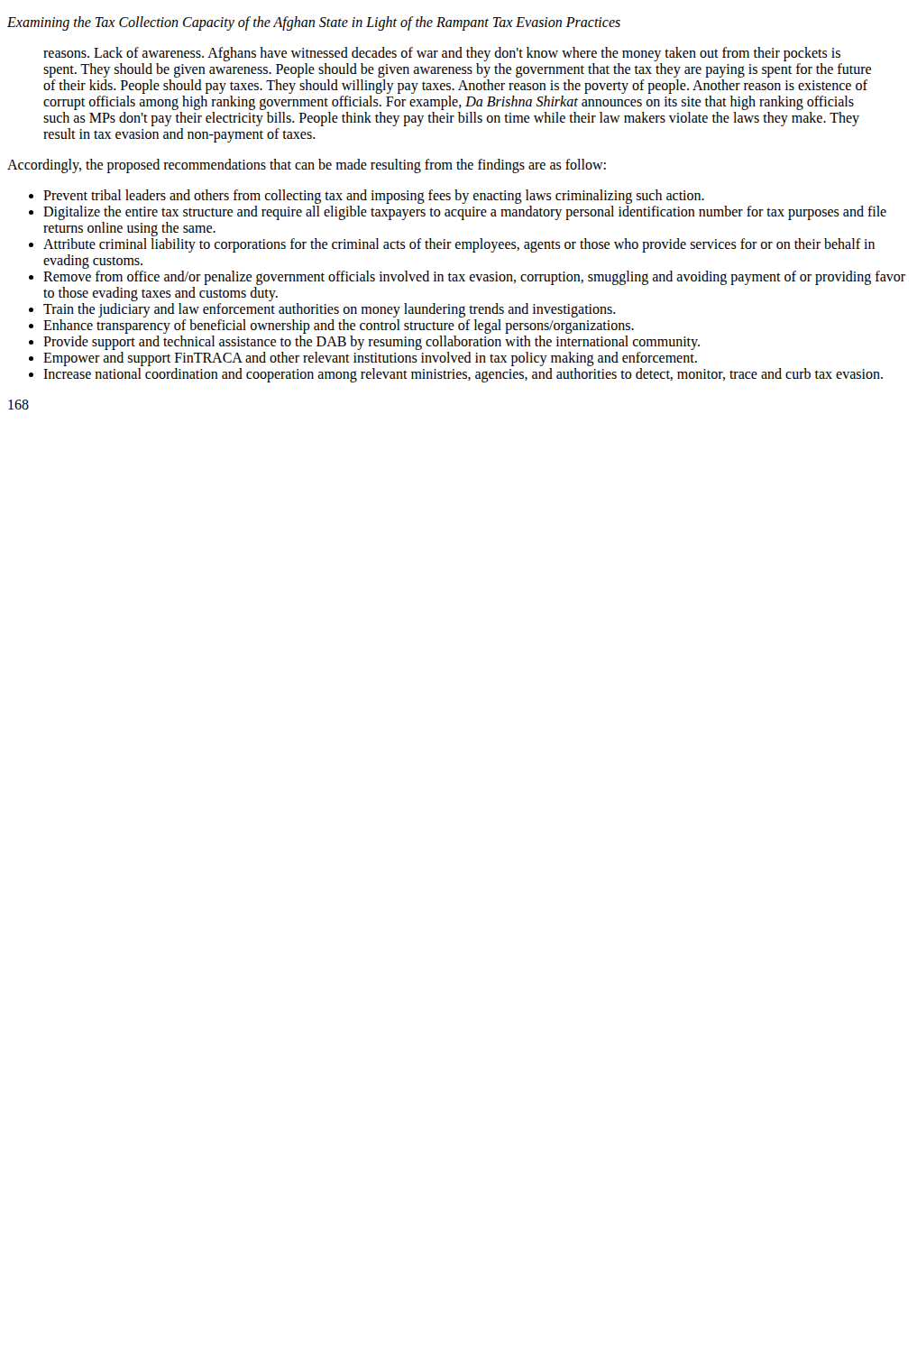Examining the Tax Collection Capacity of the Afghan State in Light of the Rampant Tax Evasion Practices
reasons. Lack of awareness. Afghans have witnessed decades of war and they don't know where the money taken out from their pockets is spent. They should be given awareness. People should be given awareness by the government that the tax they are paying is spent for the future of their kids. People should pay taxes. They should willingly pay taxes. Another reason is the poverty of people. Another reason is existence of corrupt officials among high ranking government officials. For example, Da Brishna Shirkat announces on its site that high ranking officials such as MPs don't pay their electricity bills. People think they pay their bills on time while their law makers violate the laws they make. They result in tax evasion and non-payment of taxes.
Accordingly, the proposed recommendations that can be made resulting from the findings are as follow:
Prevent tribal leaders and others from collecting tax and imposing fees by enacting laws criminalizing such action.
Digitalize the entire tax structure and require all eligible taxpayers to acquire a mandatory personal identification number for tax purposes and file returns online using the same.
Attribute criminal liability to corporations for the criminal acts of their employees, agents or those who provide services for or on their behalf in evading customs.
Remove from office and/or penalize government officials involved in tax evasion, corruption, smuggling and avoiding payment of or providing favor to those evading taxes and customs duty.
Train the judiciary and law enforcement authorities on money laundering trends and investigations.
Enhance transparency of beneficial ownership and the control structure of legal persons/organizations.
Provide support and technical assistance to the DAB by resuming collaboration with the international community.
Empower and support FinTRACA and other relevant institutions involved in tax policy making and enforcement.
Increase national coordination and cooperation among relevant ministries, agencies, and authorities to detect, monitor, trace and curb tax evasion.
168